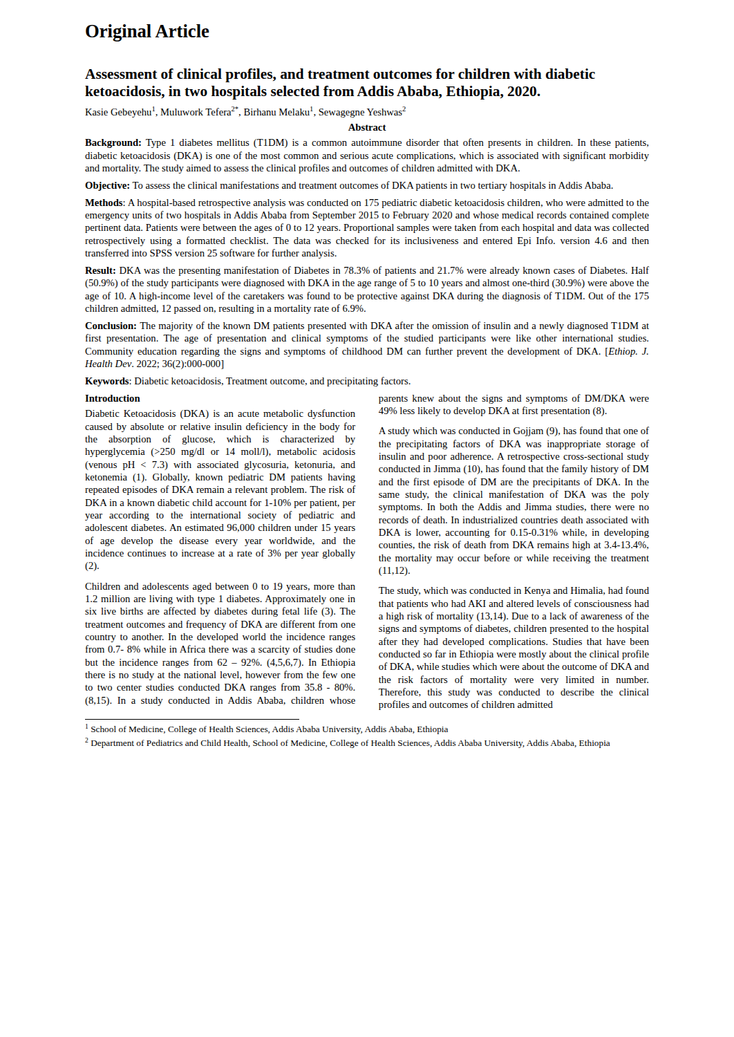Original Article
Assessment of clinical profiles, and treatment outcomes for children with diabetic ketoacidosis, in two hospitals selected from Addis Ababa, Ethiopia, 2020.
Kasie Gebeyehu1, Muluwork Tefera2*, Birhanu Melaku1, Sewagegne Yeshwas2
Abstract
Background: Type 1 diabetes mellitus (T1DM) is a common autoimmune disorder that often presents in children. In these patients, diabetic ketoacidosis (DKA) is one of the most common and serious acute complications, which is associated with significant morbidity and mortality. The study aimed to assess the clinical profiles and outcomes of children admitted with DKA.
Objective: To assess the clinical manifestations and treatment outcomes of DKA patients in two tertiary hospitals in Addis Ababa.
Methods: A hospital-based retrospective analysis was conducted on 175 pediatric diabetic ketoacidosis children, who were admitted to the emergency units of two hospitals in Addis Ababa from September 2015 to February 2020 and whose medical records contained complete pertinent data. Patients were between the ages of 0 to 12 years. Proportional samples were taken from each hospital and data was collected retrospectively using a formatted checklist. The data was checked for its inclusiveness and entered Epi Info. version 4.6 and then transferred into SPSS version 25 software for further analysis.
Result: DKA was the presenting manifestation of Diabetes in 78.3% of patients and 21.7% were already known cases of Diabetes. Half (50.9%) of the study participants were diagnosed with DKA in the age range of 5 to 10 years and almost one-third (30.9%) were above the age of 10. A high-income level of the caretakers was found to be protective against DKA during the diagnosis of T1DM. Out of the 175 children admitted, 12 passed on, resulting in a mortality rate of 6.9%.
Conclusion: The majority of the known DM patients presented with DKA after the omission of insulin and a newly diagnosed T1DM at first presentation. The age of presentation and clinical symptoms of the studied participants were like other international studies. Community education regarding the signs and symptoms of childhood DM can further prevent the development of DKA. [Ethiop. J. Health Dev. 2022; 36(2):000-000]
Keywords: Diabetic ketoacidosis, Treatment outcome, and precipitating factors.
Introduction
Diabetic Ketoacidosis (DKA) is an acute metabolic dysfunction caused by absolute or relative insulin deficiency in the body for the absorption of glucose, which is characterized by hyperglycemia (>250 mg/dl or 14 moll/l), metabolic acidosis (venous pH < 7.3) with associated glycosuria, ketonuria, and ketonemia (1). Globally, known pediatric DM patients having repeated episodes of DKA remain a relevant problem. The risk of DKA in a known diabetic child account for 1-10% per patient, per year according to the international society of pediatric and adolescent diabetes. An estimated 96,000 children under 15 years of age develop the disease every year worldwide, and the incidence continues to increase at a rate of 3% per year globally (2).
Children and adolescents aged between 0 to 19 years, more than 1.2 million are living with type 1 diabetes. Approximately one in six live births are affected by diabetes during fetal life (3). The treatment outcomes and frequency of DKA are different from one country to another. In the developed world the incidence ranges from 0.7- 8% while in Africa there was a scarcity of studies done but the incidence ranges from 62 – 92%. (4,5,6,7). In Ethiopia there is no study at the national level, however from the few one to two center studies conducted DKA ranges from 35.8 - 80%. (8,15). In a study conducted in Addis Ababa, children whose parents knew about the signs and symptoms of DM/DKA were 49% less likely to develop DKA at first presentation (8).
A study which was conducted in Gojjam (9), has found that one of the precipitating factors of DKA was inappropriate storage of insulin and poor adherence. A retrospective cross-sectional study conducted in Jimma (10), has found that the family history of DM and the first episode of DM are the precipitants of DKA. In the same study, the clinical manifestation of DKA was the poly symptoms. In both the Addis and Jimma studies, there were no records of death. In industrialized countries death associated with DKA is lower, accounting for 0.15-0.31% while, in developing counties, the risk of death from DKA remains high at 3.4-13.4%, the mortality may occur before or while receiving the treatment (11,12).
The study, which was conducted in Kenya and Himalia, had found that patients who had AKI and altered levels of consciousness had a high risk of mortality (13,14). Due to a lack of awareness of the signs and symptoms of diabetes, children presented to the hospital after they had developed complications. Studies that have been conducted so far in Ethiopia were mostly about the clinical profile of DKA, while studies which were about the outcome of DKA and the risk factors of mortality were very limited in number. Therefore, this study was conducted to describe the clinical profiles and outcomes of children admitted
1 School of Medicine, College of Health Sciences, Addis Ababa University, Addis Ababa, Ethiopia
2 Department of Pediatrics and Child Health, School of Medicine, College of Health Sciences, Addis Ababa University, Addis Ababa, Ethiopia